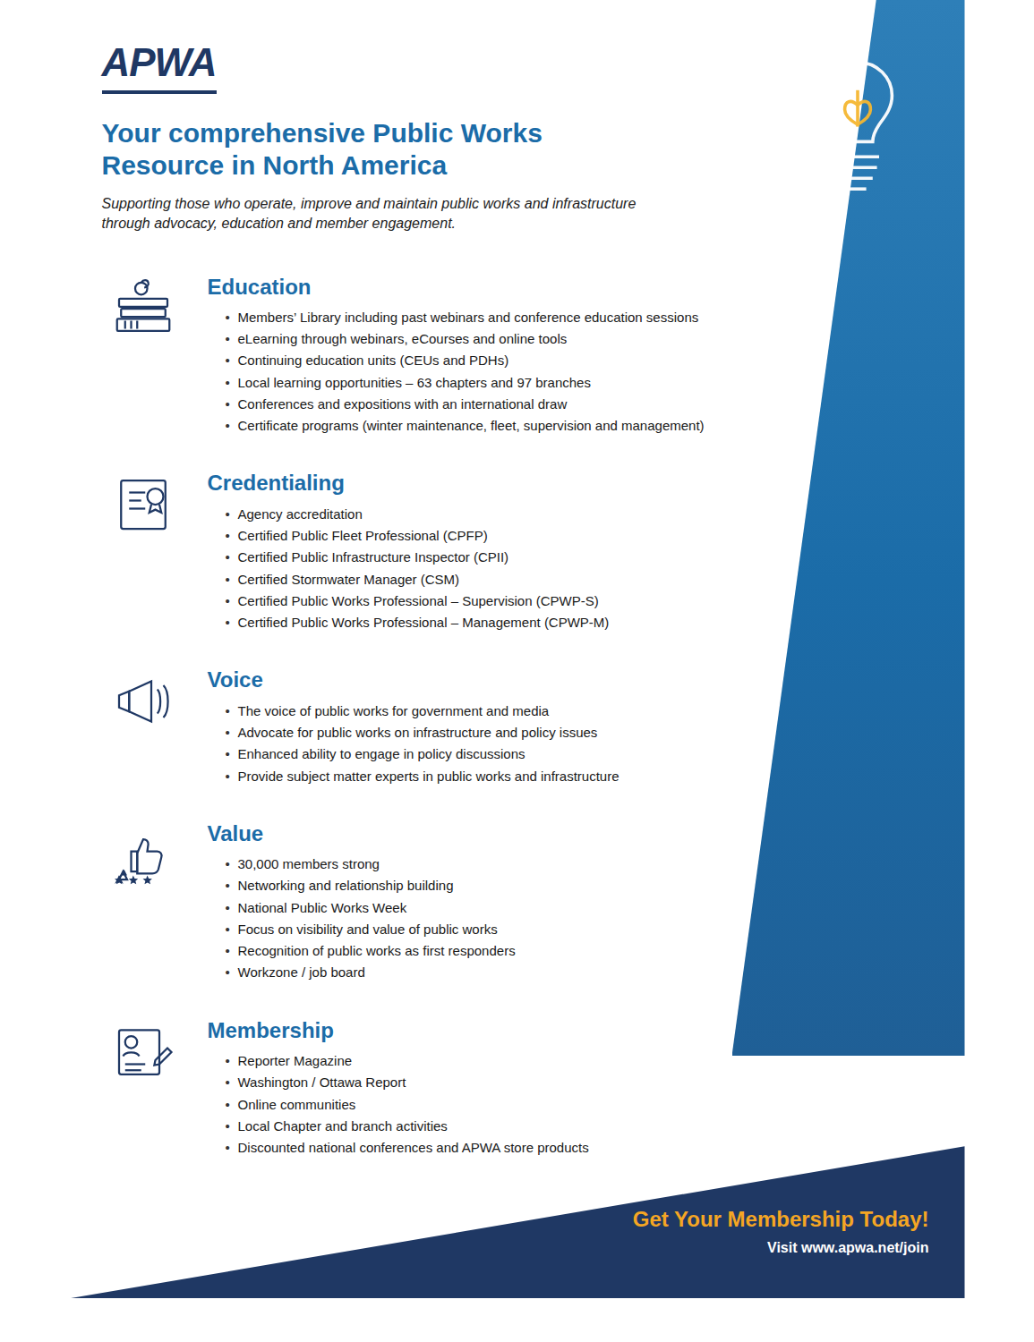APWA
Your comprehensive Public Works
Resource in North America
Supporting those who operate, improve and maintain public works and infrastructure through advocacy, education and member engagement.
Education
Members’ Library including past webinars and conference education sessions
eLearning through webinars, eCourses and online tools
Continuing education units (CEUs and PDHs)
Local learning opportunities – 63 chapters and 97 branches
Conferences and expositions with an international draw
Certificate programs (winter maintenance, fleet, supervision and management)
Credentialing
Agency accreditation
Certified Public Fleet Professional (CPFP)
Certified Public Infrastructure Inspector (CPII)
Certified Stormwater Manager (CSM)
Certified Public Works Professional – Supervision (CPWP-S)
Certified Public Works Professional – Management (CPWP-M)
Voice
The voice of public works for government and media
Advocate for public works on infrastructure and policy issues
Enhanced ability to engage in policy discussions
Provide subject matter experts in public works and infrastructure
Value
30,000 members strong
Networking and relationship building
National Public Works Week
Focus on visibility and value of public works
Recognition of public works as first responders
Workzone / job board
Membership
Reporter Magazine
Washington / Ottawa Report
Online communities
Local Chapter and branch activities
Discounted national conferences and APWA store products
Get Your Membership Today!
Visit www.apwa.net/join